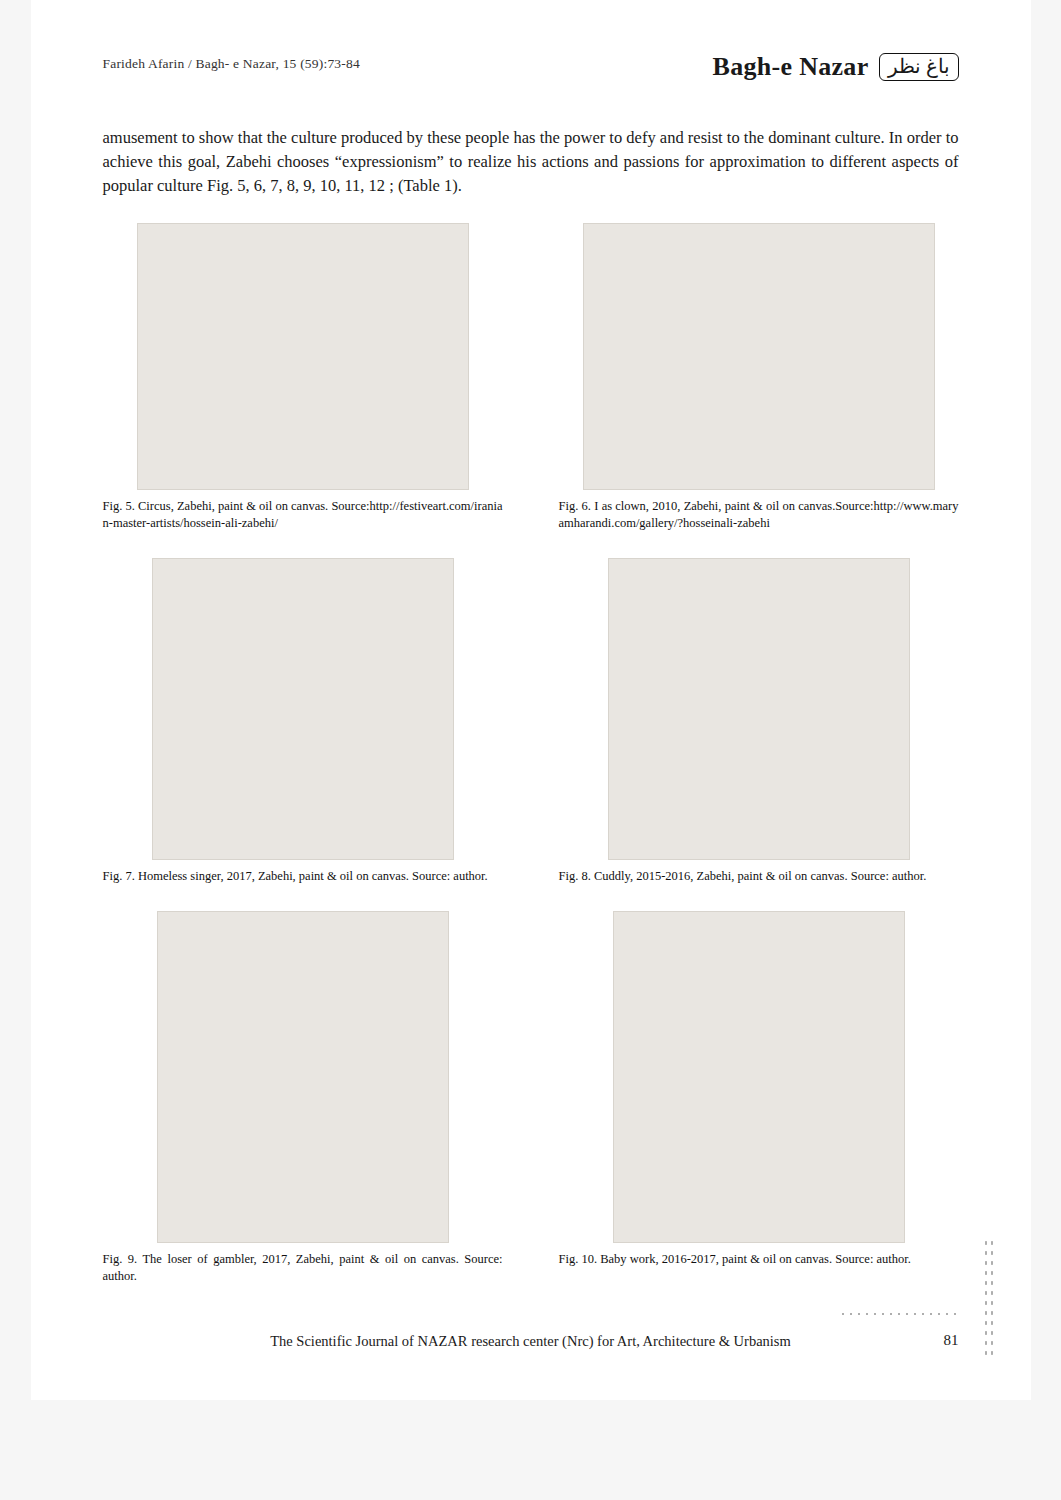Farideh Afarin / Bagh- e Nazar, 15 (59):73-84
Bagh-e Nazar باغ نظر
amusement to show that the culture produced by these people has the power to defy and resist to the dominant culture. In order to achieve this goal, Zabehi chooses “expressionism” to realize his actions and passions for approximation to different aspects of popular culture Fig. 5, 6, 7, 8, 9, 10, 11, 12 ; (Table 1).
Fig. 5. Circus, Zabehi, paint & oil on canvas. Source:http://festiveart.com/iranian-master-artists/hossein-ali-zabehi/
Fig. 6. I as clown, 2010, Zabehi, paint & oil on canvas.Source:http://www.maryamharandi.com/gallery/?hosseinali-zabehi
Fig. 7. Homeless singer, 2017, Zabehi, paint & oil on canvas. Source: author.
Fig. 8. Cuddly, 2015-2016, Zabehi, paint & oil on canvas. Source: author.
Fig. 9. The loser of gambler, 2017, Zabehi, paint & oil on canvas. Source: author.
Fig. 10. Baby work, 2016-2017, paint & oil on canvas. Source: author.
The Scientific Journal of NAZAR research center (Nrc) for Art, Architecture & Urbanism
81